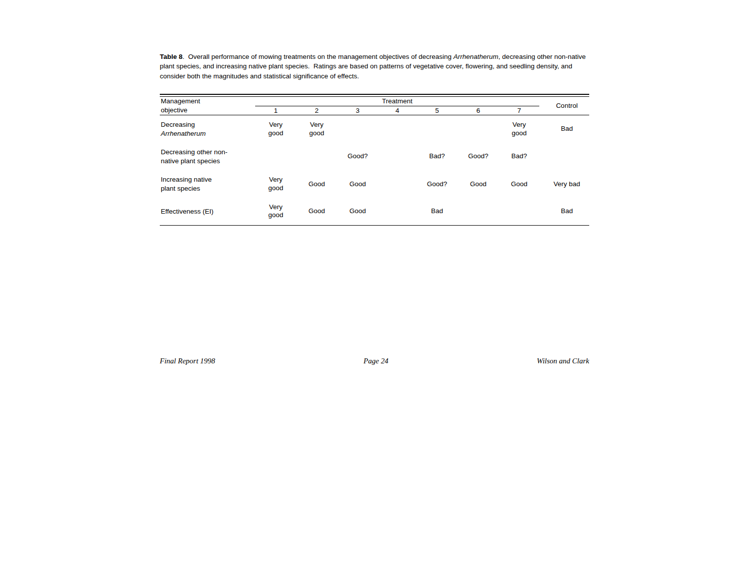Table 8. Overall performance of mowing treatments on the management objectives of decreasing Arrhenatherum, decreasing other non-native plant species, and increasing native plant species. Ratings are based on patterns of vegetative cover, flowering, and seedling density, and consider both the magnitudes and statistical significance of effects.
| Management objective | Treatment | Control |
| 1 | 2 | 3 | 4 | 5 | 6 | 7 |
| Decreasing Arrhenatherum | Very good | Very good | | | | | Very good | Bad |
| Decreasing other non- native plant species | | | Good? | | Bad? | Good? | Bad? | |
| Increasing native plant species | Very good | Good | Good | | Good? | Good | Good | Very bad |
| Effectiveness (EI) | Very good | Good | Good | | Bad | | | Bad |
Final Report 1998 Page 24 Wilson and Clark